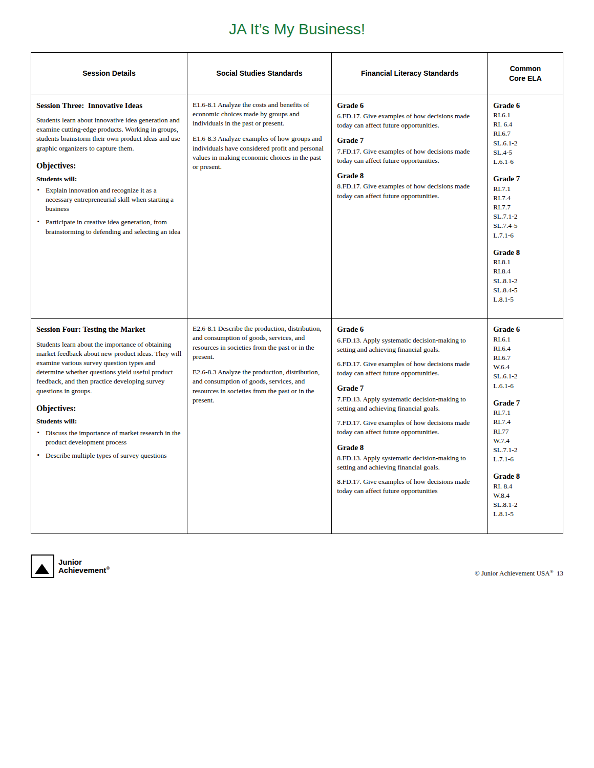JA It’s My Business!
| Session Details | Social Studies Standards | Financial Literacy Standards | Common Core ELA |
| --- | --- | --- | --- |
| Session Three: Innovative Ideas Students learn about innovative idea generation and examine cutting-edge products. Working in groups, students brainstorm their own product ideas and use graphic organizers to capture them. Objectives: Students will: Explain innovation and recognize it as a necessary entrepreneurial skill when starting a business Participate in creative idea generation, from brainstorming to defending and selecting an idea | E1.6-8.1 Analyze the costs and benefits of economic choices made by groups and individuals in the past or present. E1.6-8.3 Analyze examples of how groups and individuals have considered profit and personal values in making economic choices in the past or present. | Grade 6 6.FD.17. Give examples of how decisions made today can affect future opportunities. Grade 7 7.FD.17. Give examples of how decisions made today can affect future opportunities. Grade 8 8.FD.17. Give examples of how decisions made today can affect future opportunities. | Grade 6 RI.6.1 RI. 6.4 RI.6.7 SL.6.1-2 SL.4-5 L.6.1-6 Grade 7 RI.7.1 RI.7.4 RI.7.7 SL.7.1-2 SL.7.4-5 L.7.1-6 Grade 8 RI.8.1 RI.8.4 SL.8.1-2 SL.8.4-5 L.8.1-5 |
| Session Four: Testing the Market Students learn about the importance of obtaining market feedback about new product ideas. They will examine various survey question types and determine whether questions yield useful product feedback, and then practice developing survey questions in groups. Objectives: Students will: Discuss the importance of market research in the product development process Describe multiple types of survey questions | E2.6-8.1 Describe the production, distribution, and consumption of goods, services, and resources in societies from the past or in the present. E2.6-8.3 Analyze the production, distribution, and consumption of goods, services, and resources in societies from the past or in the present. | Grade 6 6.FD.13. Apply systematic decision-making to setting and achieving financial goals. 6.FD.17. Give examples of how decisions made today can affect future opportunities. Grade 7 7.FD.13. Apply systematic decision-making to setting and achieving financial goals. 7.FD.17. Give examples of how decisions made today can affect future opportunities. Grade 8 8.FD.13. Apply systematic decision-making to setting and achieving financial goals. 8.FD.17. Give examples of how decisions made today can affect future opportunities | Grade 6 RI.6.1 RI.6.4 RI.6.7 W.6.4 SL.6.1-2 L.6.1-6 Grade 7 RI.7.1 RI.7.4 RI.77 W.7.4 SL.7.1-2 L.7.1-6 Grade 8 RI. 8.4 W.8.4 SL.8.1-2 L.8.1-5 |
Junior Achievement®
© Junior Achievement USA® 13